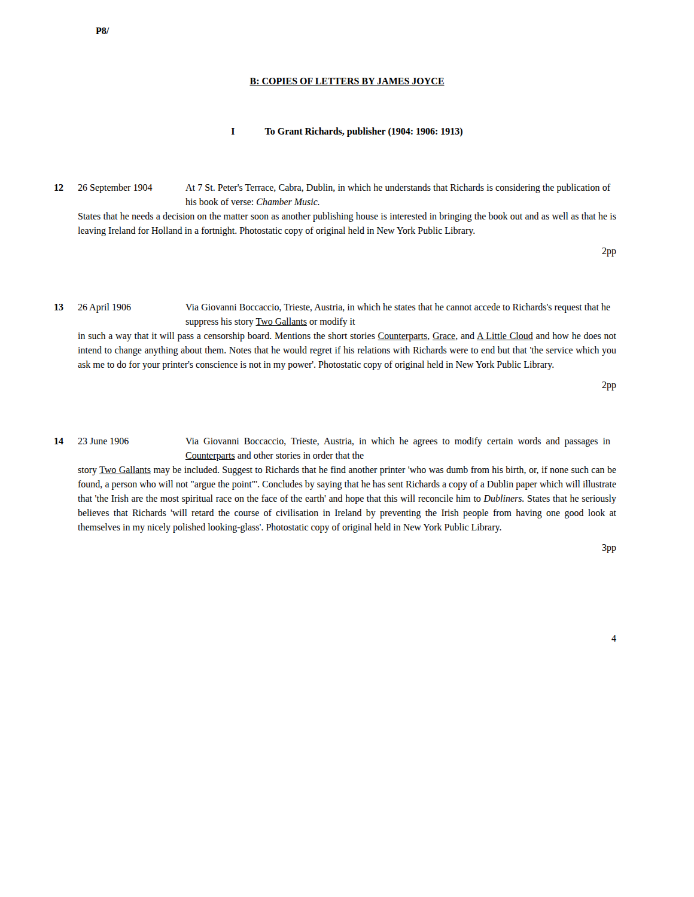P8/
B: COPIES OF LETTERS BY JAMES JOYCE
ITo Grant Richards, publisher (1904: 1906: 1913)
12 26 September 1904 At 7 St. Peter's Terrace, Cabra, Dublin, in which he understands that Richards is considering the publication of his book of verse: Chamber Music.
States that he needs a decision on the matter soon as another publishing house is interested in bringing the book out and as well as that he is leaving Ireland for Holland in a fortnight. Photostatic copy of original held in New York Public Library.
2pp
13 26 April 1906 Via Giovanni Boccaccio, Trieste, Austria, in which he states that he cannot accede to Richards's request that he suppress his story Two Gallants or modify it
in such a way that it will pass a censorship board. Mentions the short stories Counterparts, Grace, and A Little Cloud and how he does not intend to change anything about them. Notes that he would regret if his relations with Richards were to end but that 'the service which you ask me to do for your printer's conscience is not in my power'. Photostatic copy of original held in New York Public Library.
2pp
14 23 June 1906 Via Giovanni Boccaccio, Trieste, Austria, in which he agrees to modify certain words and passages in Counterparts and other stories in order that the
story Two Gallants may be included. Suggest to Richards that he find another printer 'who was dumb from his birth, or, if none such can be found, a person who will not "argue the point"'. Concludes by saying that he has sent Richards a copy of a Dublin paper which will illustrate that 'the Irish are the most spiritual race on the face of the earth' and hope that this will reconcile him to Dubliners. States that he seriously believes that Richards 'will retard the course of civilisation in Ireland by preventing the Irish people from having one good look at themselves in my nicely polished looking-glass'. Photostatic copy of original held in New York Public Library.
3pp
4